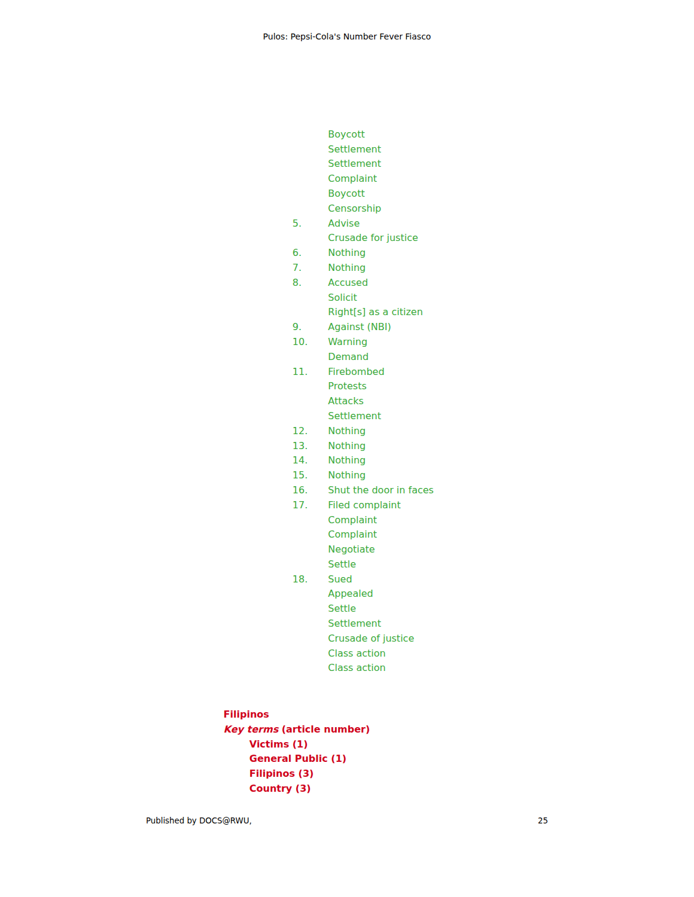Pulos: Pepsi-Cola's Number Fever Fiasco
Boycott
Settlement
Settlement
Complaint
Boycott
Censorship
5.
Advise
Crusade for justice
6.
Nothing
7.
Nothing
8.
Accused
Solicit
Right[s] as a citizen
9.
Against (NBI)
10.
Warning
Demand
11.
Firebombed
Protests
Attacks
Settlement
12.
Nothing
13.
Nothing
14.
Nothing
15.
Nothing
16.
Shut the door in faces
17.
Filed complaint
Complaint
Complaint
Negotiate
Settle
18.
Sued
Appealed
Settle
Settlement
Crusade of justice
Class action
Class action
Filipinos
Key terms (article number)
Victims (1)
General Public (1)
Filipinos (3)
Country (3)
Published by DOCS@RWU,
25